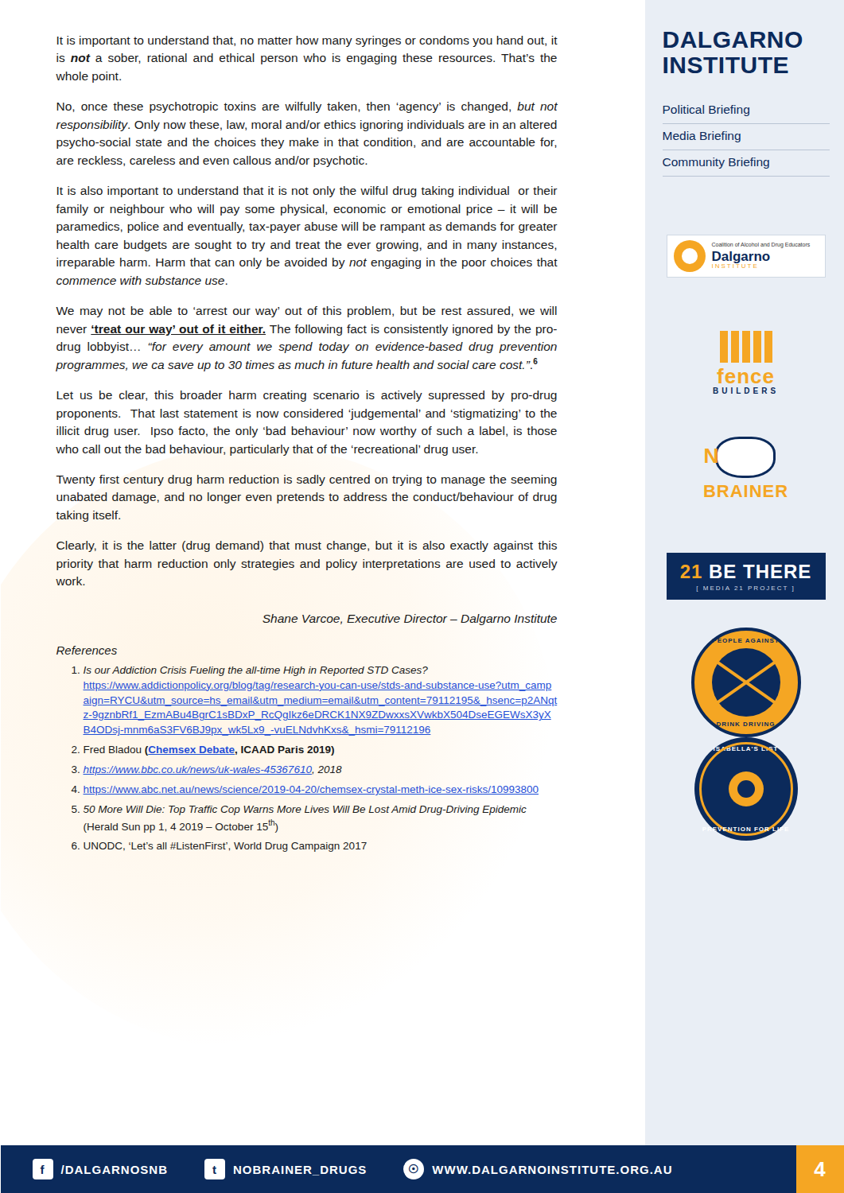DALGARNO
INSTITUTE
Political Briefing
Media Briefing
Community Briefing
Coalition of Alcohol and Drug Educators Dalgarno INSTITUTE
fence
BUILDERS
BRAINER
21 BE THERE
[ MEDIA 21 PROJECT ]
PEOPLE AGAINST
DRINK DRIVING
ISABELLA'S LIST
PREVENTION FOR LIFE
It is important to understand that, no matter how many syringes or condoms you hand out, it is not a sober, rational and ethical person who is engaging these resources. That’s the whole point.
No, once these psychotropic toxins are wilfully taken, then ‘agency’ is changed, but not responsibility. Only now these, law, moral and/or ethics ignoring individuals are in an altered psycho-social state and the choices they make in that condition, and are accountable for, are reckless, careless and even callous and/or psychotic.
It is also important to understand that it is not only the wilful drug taking individual or their family or neighbour who will pay some physical, economic or emotional price – it will be paramedics, police and eventually, tax-payer abuse will be rampant as demands for greater health care budgets are sought to try and treat the ever growing, and in many instances, irreparable harm. Harm that can only be avoided by not engaging in the poor choices that commence with substance use.
We may not be able to ‘arrest our way’ out of this problem, but be rest assured, we will never ‘treat our way’ out of it either. The following fact is consistently ignored by the pro-drug lobbyist… “for every amount we spend today on evidence-based drug prevention programmes, we ca save up to 30 times as much in future health and social care cost.”.6
Let us be clear, this broader harm creating scenario is actively supressed by pro-drug proponents. That last statement is now considered ‘judgemental’ and ‘stigmatizing’ to the illicit drug user. Ipso facto, the only ‘bad behaviour’ now worthy of such a label, is those who call out the bad behaviour, particularly that of the ‘recreational’ drug user.
Twenty first century drug harm reduction is sadly centred on trying to manage the seeming unabated damage, and no longer even pretends to address the conduct/behaviour of drug taking itself.
Clearly, it is the latter (drug demand) that must change, but it is also exactly against this priority that harm reduction only strategies and policy interpretations are used to actively work.
Shane Varcoe, Executive Director – Dalgarno Institute
References
Is our Addiction Crisis Fueling the all-time High in Reported STD Cases?
https://www.addictionpolicy.org/blog/tag/research-you-can-use/stds-and-substance-use?utm_campaign=RYCU&utm_source=hs_email&utm_medium=email&utm_content=79112195&_hsenc=p2ANqtz-9gznbRf1_EzmABu4BgrC1sBDxP_RcQgIkz6eDRCK1NX9ZDwxxsXVwkbX504DseEGEWsX3yXB4ODsj-mnm6aS3FV6BJ9px_wk5Lx9_-vuELNdvhKxs&_hsmi=79112196
Fred Bladou (Chemsex Debate, ICAAD Paris 2019)
https://www.bbc.co.uk/news/uk-wales-45367610, 2018
https://www.abc.net.au/news/science/2019-04-20/chemsex-crystal-meth-ice-sex-risks/10993800
50 More Will Die: Top Traffic Cop Warns More Lives Will Be Lost Amid Drug-Driving Epidemic (Herald Sun pp 1, 4 2019 – October 15th)
UNODC, ‘Let’s all #ListenFirst’, World Drug Campaign 2017
f /DALGARNOSNB
t NOBRAINER_DRUGS
☉ WWW.DALGARNOINSTITUTE.ORG.AU
4